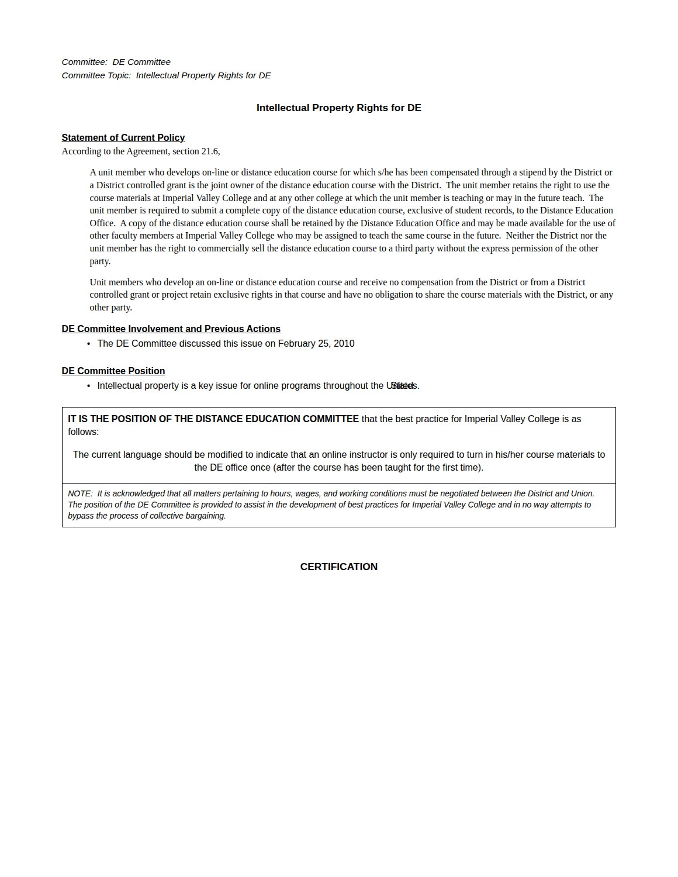Committee: DE Committee
Committee Topic: Intellectual Property Rights for DE
Intellectual Property Rights for DE
Statement of Current Policy
According to the Agreement, section 21.6,
A unit member who develops on-line or distance education course for which s/he has been compensated through a stipend by the District or a District controlled grant is the joint owner of the distance education course with the District. The unit member retains the right to use the course materials at Imperial Valley College and at any other college at which the unit member is teaching or may in the future teach. The unit member is required to submit a complete copy of the distance education course, exclusive of student records, to the Distance Education Office. A copy of the distance education course shall be retained by the Distance Education Office and may be made available for the use of other faculty members at Imperial Valley College who may be assigned to teach the same course in the future. Neither the District nor the unit member has the right to commercially sell the distance education course to a third party without the express permission of the other party.
Unit members who develop an on-line or distance education course and receive no compensation from the District or from a District controlled grant or project retain exclusive rights in that course and have no obligation to share the course materials with the District, or any other party.
DE Committee Involvement and Previous Actions
The DE Committee discussed this issue on February 25, 2010
DE Committee Position
Intellectual property is a key issue for online programs throughout the United States.
IT IS THE POSITION OF THE DISTANCE EDUCATION COMMITTEE that the best practice for Imperial Valley College is as follows:
The current language should be modified to indicate that an online instructor is only required to turn in his/her course materials to the DE office once (after the course has been taught for the first time).
NOTE: It is acknowledged that all matters pertaining to hours, wages, and working conditions must be negotiated between the District and Union. The position of the DE Committee is provided to assist in the development of best practices for Imperial Valley College and in no way attempts to bypass the process of collective bargaining.
CERTIFICATION